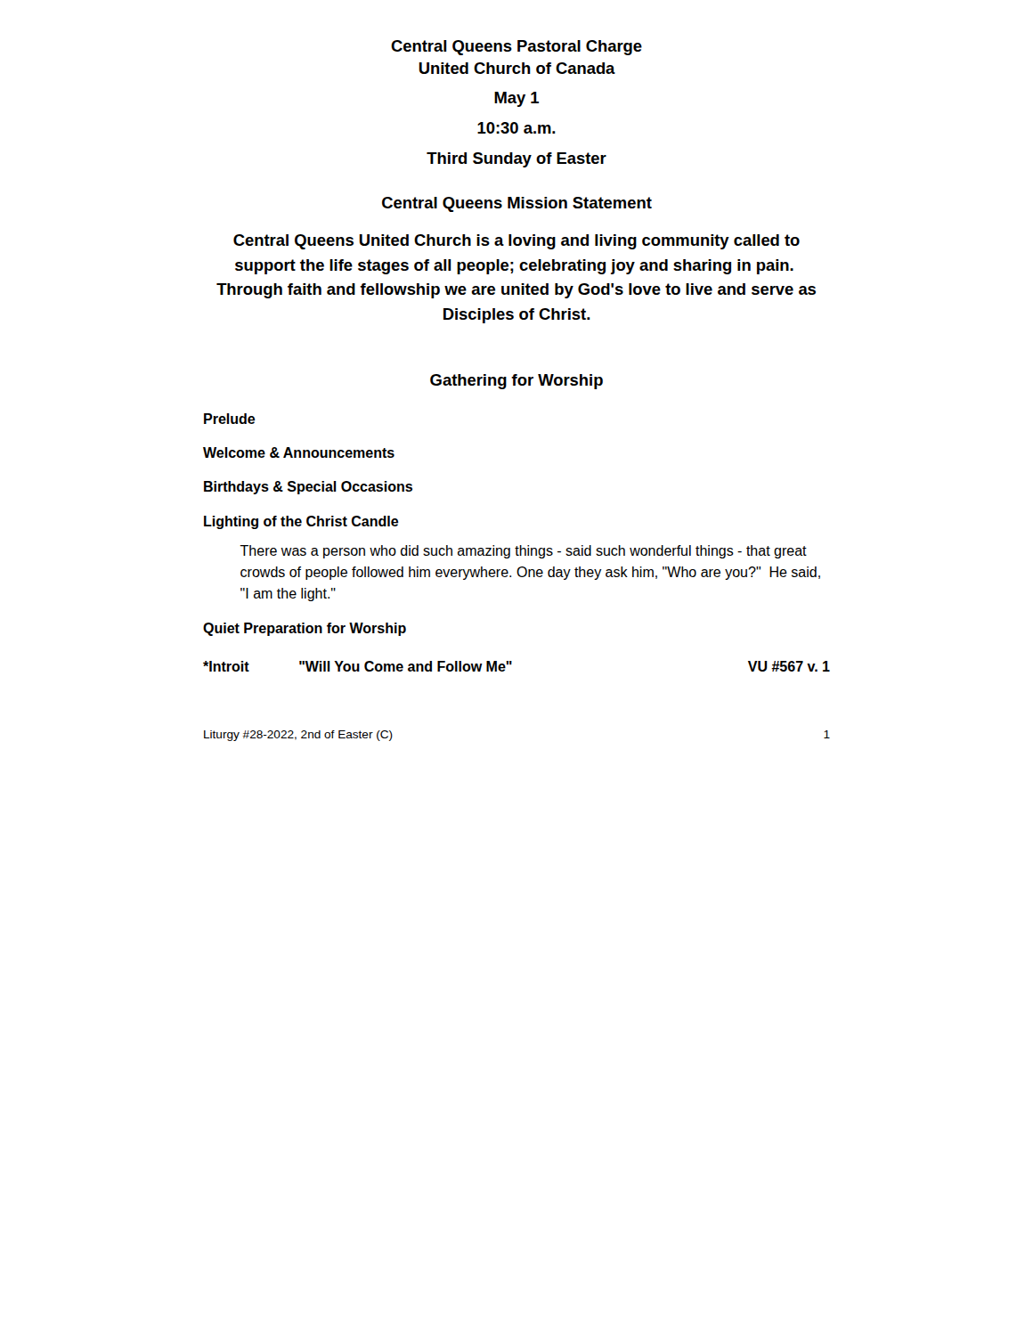Central Queens Pastoral Charge
United Church of Canada
May 1
10:30 a.m.
Third Sunday of Easter
Central Queens Mission Statement
Central Queens United Church is a loving and living community called to support the life stages of all people; celebrating joy and sharing in pain. Through faith and fellowship we are united by God's love to live and serve as Disciples of Christ.
Gathering for Worship
Prelude
Welcome & Announcements
Birthdays & Special Occasions
Lighting of the Christ Candle
There was a person who did such amazing things - said such wonderful things - that great crowds of people followed him everywhere. One day they ask him, "Who are you?" He said, "I am the light."
Quiet Preparation for Worship
*Introit "Will You Come and Follow Me" VU #567 v. 1
Liturgy #28-2022, 2nd of Easter (C) 1